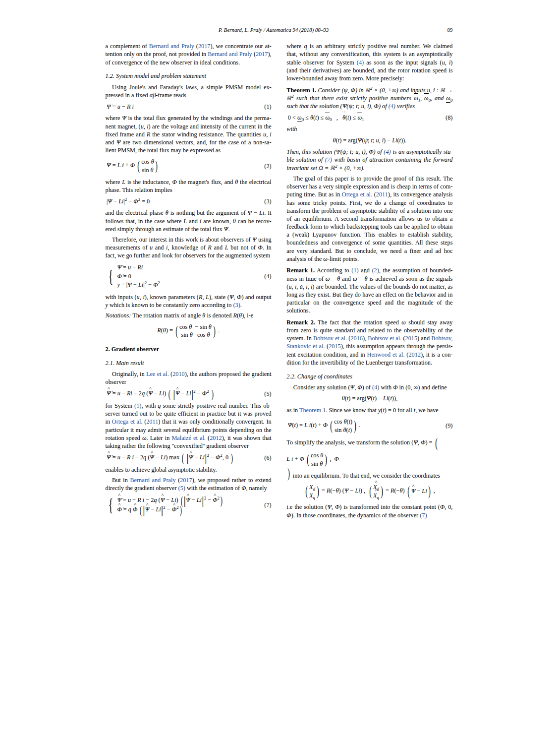P. Bernard, L. Praly / Automatica 94 (2018) 88–93
89
a complement of Bernard and Praly (2017), we concentrate our attention only on the proof, not provided in Bernard and Praly (2017), of convergence of the new observer in ideal conditions.
1.2. System model and problem statement
Using Joule's and Faraday's laws, a simple PMSM model expressed in a fixed αβ-frame reads
Ψ̇ = u − R i
(1)
where Ψ is the total flux generated by the windings and the permanent magnet, (u, i) are the voltage and intensity of the current in the fixed frame and R the stator winding resistance. The quantities u, i and Ψ are two dimensional vectors, and, for the case of a non-salient PMSM, the total flux may be expressed as
Ψ = L i + Φ (
cos θ
sin θ
)
(2)
where L is the inductance, Φ the magnet's flux, and θ the electrical phase. This relation implies
|Ψ − Li|2 − Φ2 = 0
(3)
and the electrical phase θ is nothing but the argument of Ψ − Li. It follows that, in the case where L and i are known, θ can be recovered simply through an estimate of the total flux Ψ.
Therefore, our interest in this work is about observers of Ψ using measurements of u and i, knowledge of R and L but not of Φ. In fact, we go further and look for observers for the augmented system
{
Ψ̇ = u − Ri
Φ̇ = 0
y = |Ψ − Li|2 − Φ2
(4)
with inputs (u, i), known parameters (R, L), state (Ψ, Φ) and output y which is known to be constantly zero according to (3).
Notations: The rotation matrix of angle θ is denoted R(θ), i-e
R(θ) = (
cos θ − sin θ
sin θ cos θ
) .
2. Gradient observer
2.1. Main result
Originally, in Lee et al. (2010), the authors proposed the gradient observer
^Ψ̇ = u − Ri − 2q (^Ψ − Li) ( |^Ψ − Li|2 − Φ2 )
(5)
for System (1), with q some strictly positive real number. This observer turned out to be quite efficient in practice but it was proved in Ortega et al. (2011) that it was only conditionally convergent. In particular it may admit several equilibrium points depending on the rotation speed ω. Later in Malaizé et al. (2012), it was shown that taking rather the following ''convexified'' gradient observer
^Ψ̇ = u − R i − 2q (^Ψ − Li) max ( |^Ψ − Li|2 − Φ2, 0 )
(6)
enables to achieve global asymptotic stability.
But in Bernard and Praly (2017), we proposed rather to extend directly the gradient observer (5) with the estimation of Φ, namely
{
^Ψ̇ = u − R i − 2q (^Ψ − Li) (|^Ψ − Li|2 − ^Φ2)
^Φ̇ = q ^Φ (|^Ψ − Li|2 − ^Φ2)
(7)
where q is an arbitrary strictly positive real number. We claimed that, without any convexification, this system is an asymptotically stable observer for System (4) as soon as the input signals (u, i) (and their derivatives) are bounded, and the rotor rotation speed is lower-bounded away from zero. More precisely:
Theorem 1. Consider (ψ, Φ) in ℝ2 × (0, +∞) and inputs u, i : ℝ → ℝ2 such that there exist strictly positive numbers ω1, ω0, and ω0 such that the solution (Ψ(ψ; t; u, i), Φ) of (4) verifies
0 < ω0 ≤ θ̇(t) ≤ ω0 , ··θ(t) ≤ ω1
(8)
with
θ(t) = arg(Ψ(ψ; t; u, i) − Li(t)).
Then, this solution (Ψ(ψ; t; u, i), Φ) of (4) is an asymptotically stable solution of (7) with basin of attraction containing the forward invariant set Ω = ℝ2 × (0, +∞).
The goal of this paper is to provide the proof of this result. The observer has a very simple expression and is cheap in terms of computing time. But as in Ortega et al. (2011), its convergence analysis has some tricky points. First, we do a change of coordinates to transform the problem of asymptotic stability of a solution into one of an equilibrium. A second transformation allows us to obtain a feedback form to which backstepping tools can be applied to obtain a (weak) Lyapunov function. This enables to establish stability, boundedness and convergence of some quantities. All these steps are very standard. But to conclude, we need a finer and ad hoc analysis of the ω-limit points.
Remark 1. According to (1) and (2), the assumption of boundedness in time of ω = θ̇ and ω̇ = ··θ is achieved as soon as the signals (u, i, u̇, ·i, ··i) are bounded. The values of the bounds do not matter, as long as they exist. But they do have an effect on the behavior and in particular on the convergence speed and the magnitude of the solutions.
Remark 2. The fact that the rotation speed ω should stay away from zero is quite standard and related to the observability of the system. In Bobtsov et al. (2016), Bobtsov et al. (2015) and Bobtsov, Stankovic et al. (2015), this assumption appears through the persistent excitation condition, and in Henwood et al. (2012), it is a condition for the invertibility of the Luenberger transformation.
2.2. Change of coordinates
Consider any solution (Ψ, Φ) of (4) with Φ in (0, ∞) and define
θ(t) = arg(Ψ(t) − Li(t)),
as in Theorem 1. Since we know that y(t) = 0 for all t, we have
Ψ(t) = L i(t) + Φ (
cos θ(t)
sin θ(t)
) .
(9)
To simplify the analysis, we transform the solution (Ψ, Φ) = (
L i + Φ (
cos θ
sin θ
) , Φ
) into an equilibrium. To that end, we consider the coordinates
(
Xd
Xq
) = R(−θ) (Ψ − Li) , (
^Xd
^Xq
) = R(−θ) (
^Ψ − Li
) ,
i.e the solution (Ψ, Φ) is transformed into the constant point (Φ, 0, Φ). In those coordinates, the dynamics of the observer (7)